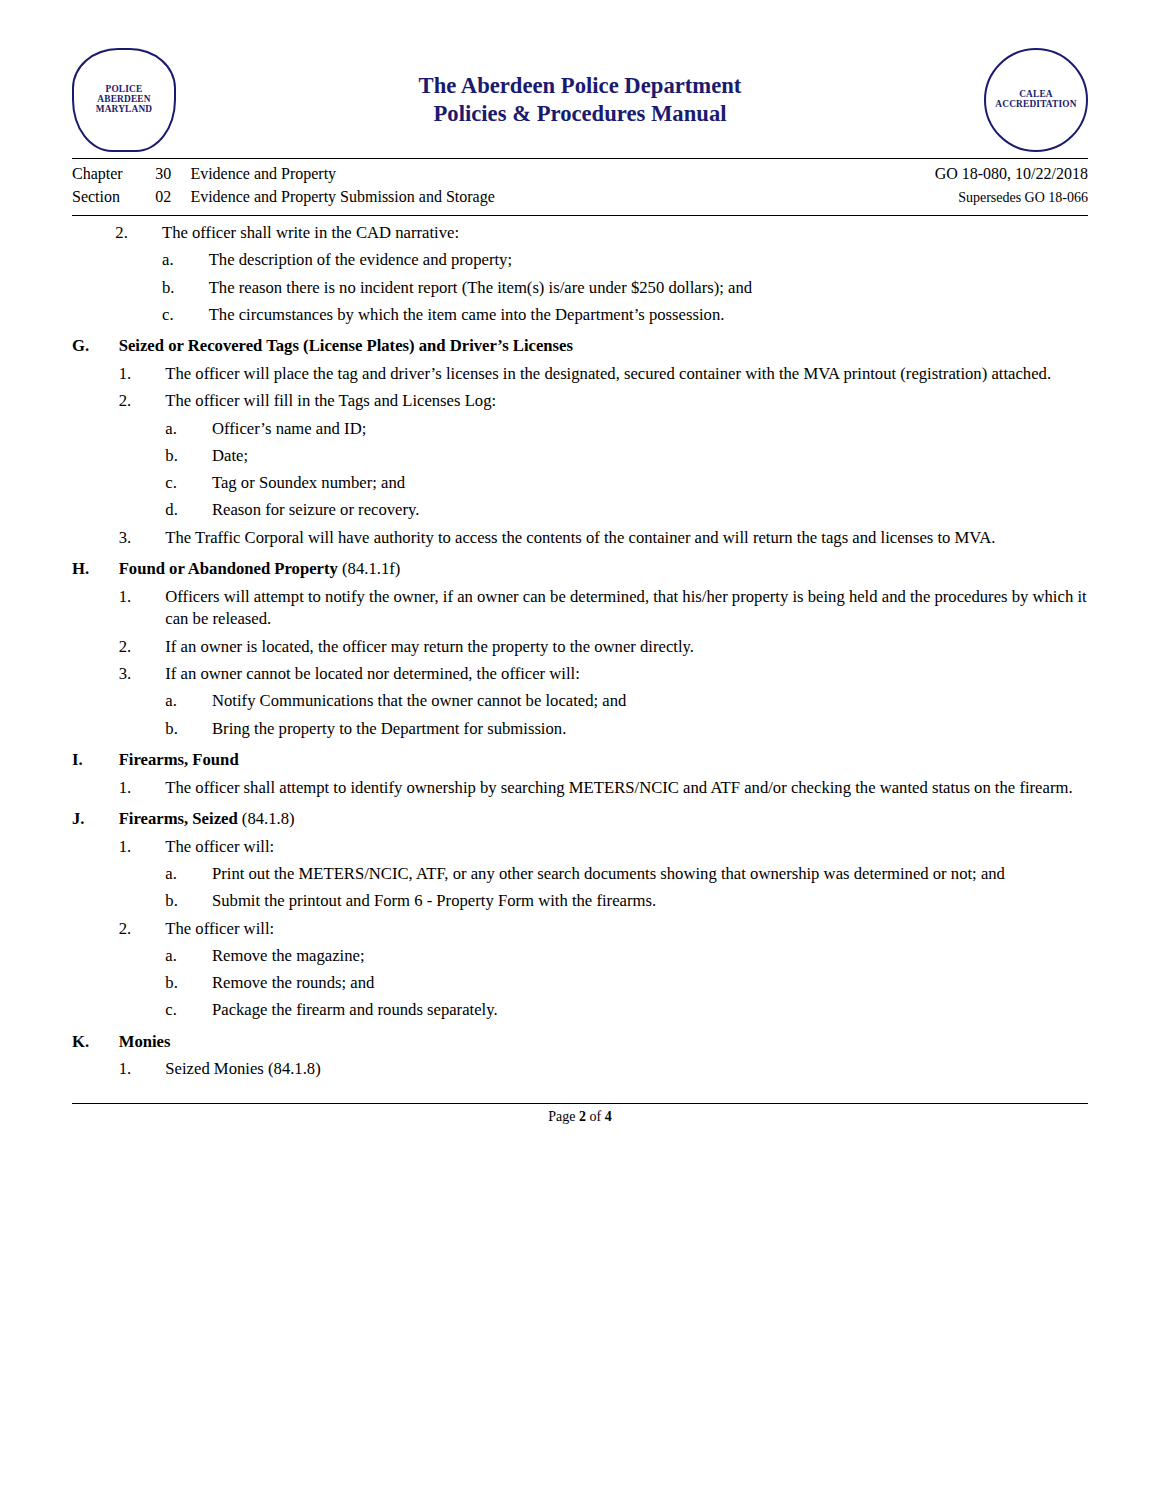POLICE
ABERDEEN
MARYLAND
The Aberdeen Police Department
Policies & Procedures Manual
CALEA
ACCREDITATION
| Chapter | 30 | Evidence and Property | GO 18-080, 10/22/2018 |
| Section | 02 | Evidence and Property Submission and Storage | Supersedes GO 18-066 |
2.
The officer shall write in the CAD narrative:
a.
The description of the evidence and property;
b.
The reason there is no incident report (The item(s) is/are under $250 dollars); and
c.
The circumstances by which the item came into the Department’s possession.
G.
Seized or Recovered Tags (License Plates) and Driver’s Licenses
1.
The officer will place the tag and driver’s licenses in the designated, secured container with the MVA printout (registration) attached.
2.
The officer will fill in the Tags and Licenses Log:
a.
Officer’s name and ID;
b.
Date;
c.
Tag or Soundex number; and
d.
Reason for seizure or recovery.
3.
The Traffic Corporal will have authority to access the contents of the container and will return the tags and licenses to MVA.
H.
Found or Abandoned Property (84.1.1f)
1.
Officers will attempt to notify the owner, if an owner can be determined, that his/her property is being held and the procedures by which it can be released.
2.
If an owner is located, the officer may return the property to the owner directly.
3.
If an owner cannot be located nor determined, the officer will:
a.
Notify Communications that the owner cannot be located; and
b.
Bring the property to the Department for submission.
I.
Firearms, Found
1.
The officer shall attempt to identify ownership by searching METERS/NCIC and ATF and/or checking the wanted status on the firearm.
J.
Firearms, Seized (84.1.8)
1.
The officer will:
a.
Print out the METERS/NCIC, ATF, or any other search documents showing that ownership was determined or not; and
b.
Submit the printout and Form 6 - Property Form with the firearms.
2.
The officer will:
a.
Remove the magazine;
b.
Remove the rounds; and
c.
Package the firearm and rounds separately.
K.
Monies
1.
Seized Monies (84.1.8)
Page 2 of 4